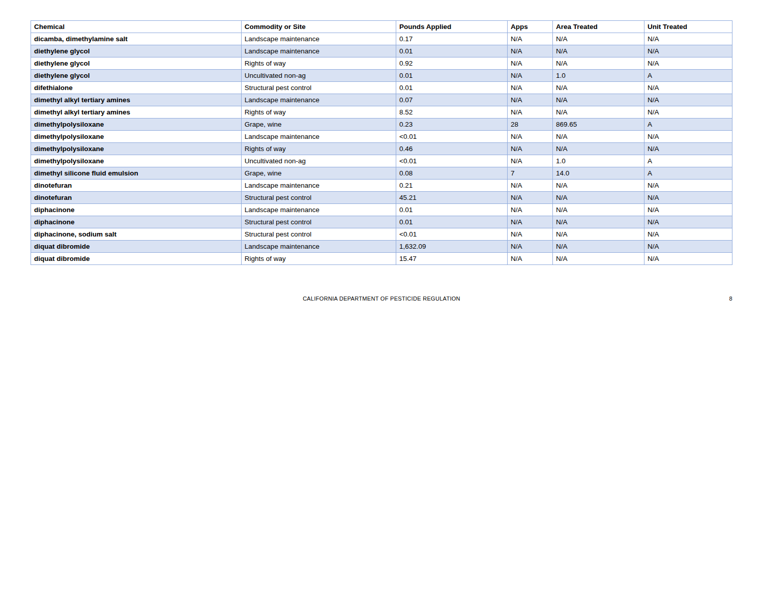| Chemical | Commodity or Site | Pounds Applied | Apps | Area Treated | Unit Treated |
| --- | --- | --- | --- | --- | --- |
| dicamba, dimethylamine salt | Landscape maintenance | 0.17 | N/A | N/A | N/A |
| diethylene glycol | Landscape maintenance | 0.01 | N/A | N/A | N/A |
| diethylene glycol | Rights of way | 0.92 | N/A | N/A | N/A |
| diethylene glycol | Uncultivated non-ag | 0.01 | N/A | 1.0 | A |
| difethialone | Structural pest control | 0.01 | N/A | N/A | N/A |
| dimethyl alkyl tertiary amines | Landscape maintenance | 0.07 | N/A | N/A | N/A |
| dimethyl alkyl tertiary amines | Rights of way | 8.52 | N/A | N/A | N/A |
| dimethylpolysiloxane | Grape, wine | 0.23 | 28 | 869.65 | A |
| dimethylpolysiloxane | Landscape maintenance | <0.01 | N/A | N/A | N/A |
| dimethylpolysiloxane | Rights of way | 0.46 | N/A | N/A | N/A |
| dimethylpolysiloxane | Uncultivated non-ag | <0.01 | N/A | 1.0 | A |
| dimethyl silicone fluid emulsion | Grape, wine | 0.08 | 7 | 14.0 | A |
| dinotefuran | Landscape maintenance | 0.21 | N/A | N/A | N/A |
| dinotefuran | Structural pest control | 45.21 | N/A | N/A | N/A |
| diphacinone | Landscape maintenance | 0.01 | N/A | N/A | N/A |
| diphacinone | Structural pest control | 0.01 | N/A | N/A | N/A |
| diphacinone, sodium salt | Structural pest control | <0.01 | N/A | N/A | N/A |
| diquat dibromide | Landscape maintenance | 1,632.09 | N/A | N/A | N/A |
| diquat dibromide | Rights of way | 15.47 | N/A | N/A | N/A |
CALIFORNIA DEPARTMENT OF PESTICIDE REGULATION 8